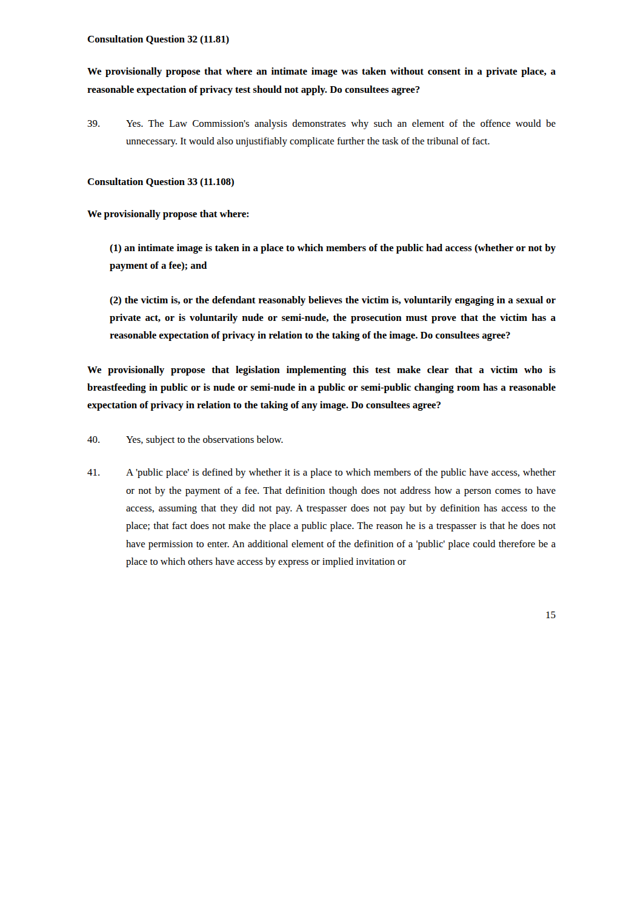Consultation Question 32 (11.81)
We provisionally propose that where an intimate image was taken without consent in a private place, a reasonable expectation of privacy test should not apply. Do consultees agree?
39.
Yes. The Law Commission's analysis demonstrates why such an element of the offence would be unnecessary. It would also unjustifiably complicate further the task of the tribunal of fact.
Consultation Question 33 (11.108)
We provisionally propose that where:
(1) an intimate image is taken in a place to which members of the public had access (whether or not by payment of a fee); and
(2) the victim is, or the defendant reasonably believes the victim is, voluntarily engaging in a sexual or private act, or is voluntarily nude or semi-nude, the prosecution must prove that the victim has a reasonable expectation of privacy in relation to the taking of the image. Do consultees agree?
We provisionally propose that legislation implementing this test make clear that a victim who is breastfeeding in public or is nude or semi-nude in a public or semi-public changing room has a reasonable expectation of privacy in relation to the taking of any image. Do consultees agree?
40.
Yes, subject to the observations below.
41.
A 'public place' is defined by whether it is a place to which members of the public have access, whether or not by the payment of a fee. That definition though does not address how a person comes to have access, assuming that they did not pay. A trespasser does not pay but by definition has access to the place; that fact does not make the place a public place. The reason he is a trespasser is that he does not have permission to enter. An additional element of the definition of a 'public' place could therefore be a place to which others have access by express or implied invitation or
15